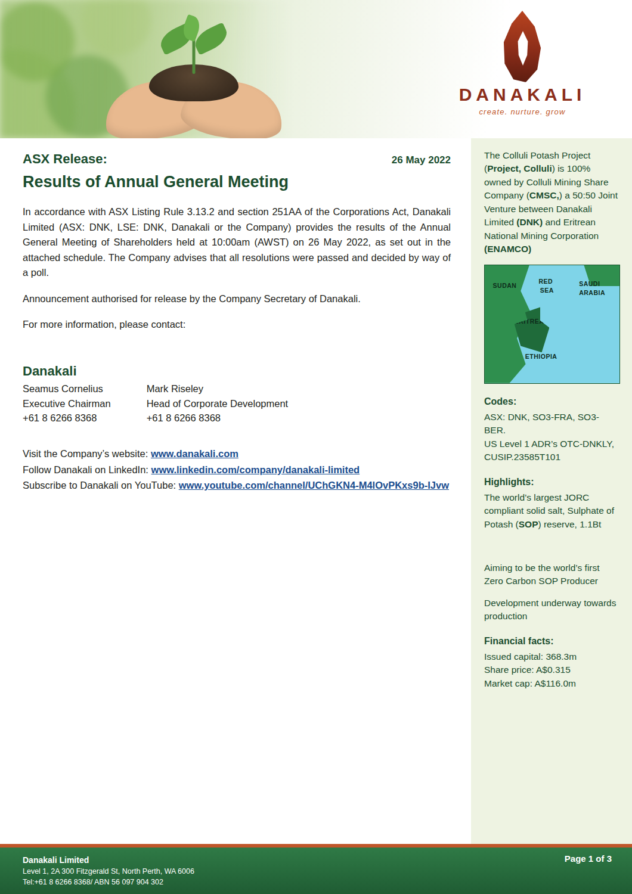DANAKALI
create. nurture. grow
ASX Release: 26 May 2022
Results of Annual General Meeting
In accordance with ASX Listing Rule 3.13.2 and section 251AA of the Corporations Act, Danakali Limited (ASX: DNK, LSE: DNK, Danakali or the Company) provides the results of the Annual General Meeting of Shareholders held at 10:00am (AWST) on 26 May 2022, as set out in the attached schedule. The Company advises that all resolutions were passed and decided by way of a poll.
Announcement authorised for release by the Company Secretary of Danakali.
For more information, please contact:
Danakali
| Seamus Cornelius | Mark Riseley |
| Executive Chairman | Head of Corporate Development |
| +61 8 6266 8368 | +61 8 6266 8368 |
Visit the Company’s website: www.danakali.com
Follow Danakali on LinkedIn: www.linkedin.com/company/danakali-limited
Subscribe to Danakali on YouTube: www.youtube.com/channel/UChGKN4-M4lOvPKxs9b-IJvw
The Colluli Potash Project (Project, Colluli) is 100% owned by Colluli Mining Share Company (CMSC,) a 50:50 Joint Venture between Danakali Limited (DNK) and Eritrean National Mining Corporation (ENAMCO)
SUDAN RED SEA SAUDI ARABIA ERITREA ETHIOPIA
Codes:
ASX: DNK, SO3-FRA, SO3-BER.
US Level 1 ADR’s OTC-DNKLY,
CUSIP.23585T101
Highlights:
The world’s largest JORC compliant solid salt, Sulphate of Potash (SOP) reserve, 1.1Bt
Aiming to be the world’s first Zero Carbon SOP Producer
Development underway towards production
Financial facts:
Issued capital: 368.3m
Share price: A$0.315
Market cap: A$116.0m
Danakali Limited
Level 1, 2A 300 Fitzgerald St, North Perth, WA 6006
Tel:+61 8 6266 8368/ ABN 56 097 904 302
Page 1 of 3